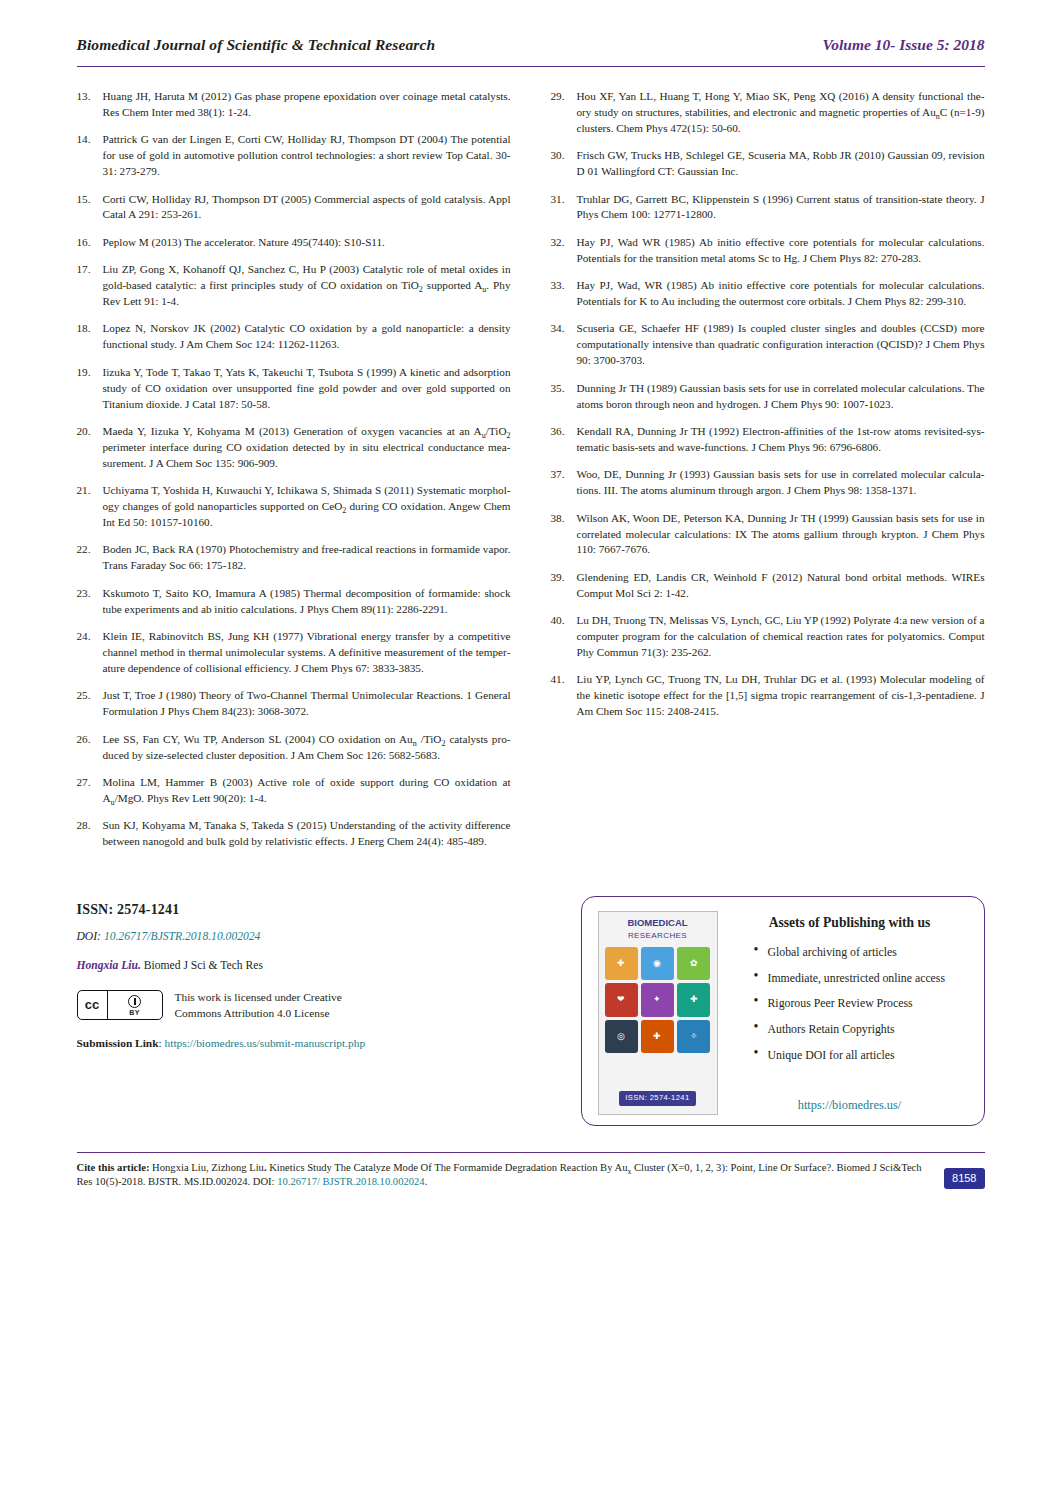Biomedical Journal of Scientific & Technical Research
Volume 10- Issue 5: 2018
13. Huang JH, Haruta M (2012) Gas phase propene epoxidation over coinage metal catalysts. Res Chem Inter med 38(1): 1-24.
14. Pattrick G van der Lingen E, Corti CW, Holliday RJ, Thompson DT (2004) The potential for use of gold in automotive pollution control technologies: a short review Top Catal. 30-31: 273-279.
15. Corti CW, Holliday RJ, Thompson DT (2005) Commercial aspects of gold catalysis. Appl Catal A 291: 253-261.
16. Peplow M (2013) The accelerator. Nature 495(7440): S10-S11.
17. Liu ZP, Gong X, Kohanoff QJ, Sanchez C, Hu P (2003) Catalytic role of metal oxides in gold-based catalytic: a first principles study of CO oxidation on TiO2 supported Au. Phy Rev Lett 91: 1-4.
18. Lopez N, Norskov JK (2002) Catalytic CO oxidation by a gold nanoparticle: a density functional study. J Am Chem Soc 124: 11262-11263.
19. Iizuka Y, Tode T, Takao T, Yats K, Takeuchi T, Tsubota S (1999) A kinetic and adsorption study of CO oxidation over unsupported fine gold powder and over gold supported on Titanium dioxide. J Catal 187: 50-58.
20. Maeda Y, Iizuka Y, Kohyama M (2013) Generation of oxygen vacancies at an Au/TiO2 perimeter interface during CO oxidation detected by in situ electrical conductance measurement. J A Chem Soc 135: 906-909.
21. Uchiyama T, Yoshida H, Kuwauchi Y, Ichikawa S, Shimada S (2011) Systematic morphology changes of gold nanoparticles supported on CeO2 during CO oxidation. Angew Chem Int Ed 50: 10157-10160.
22. Boden JC, Back RA (1970) Photochemistry and free-radical reactions in formamide vapor. Trans Faraday Soc 66: 175-182.
23. Kskumoto T, Saito KO, Imamura A (1985) Thermal decomposition of formamide: shock tube experiments and ab initio calculations. J Phys Chem 89(11): 2286-2291.
24. Klein IE, Rabinovitch BS, Jung KH (1977) Vibrational energy transfer by a competitive channel method in thermal unimolecular systems. A definitive measurement of the temperature dependence of collisional efficiency. J Chem Phys 67: 3833-3835.
25. Just T, Troe J (1980) Theory of Two-Channel Thermal Unimolecular Reactions. 1 General Formulation J Phys Chem 84(23): 3068-3072.
26. Lee SS, Fan CY, Wu TP, Anderson SL (2004) CO oxidation on Aun /TiO2 catalysts produced by size-selected cluster deposition. J Am Chem Soc 126: 5682-5683.
27. Molina LM, Hammer B (2003) Active role of oxide support during CO oxidation at Au/MgO. Phys Rev Lett 90(20): 1-4.
28. Sun KJ, Kohyama M, Tanaka S, Takeda S (2015) Understanding of the activity difference between nanogold and bulk gold by relativistic effects. J Energ Chem 24(4): 485-489.
29. Hou XF, Yan LL, Huang T, Hong Y, Miao SK, Peng XQ (2016) A density functional theory study on structures, stabilities, and electronic and magnetic properties of AunC (n=1-9) clusters. Chem Phys 472(15): 50-60.
30. Frisch GW, Trucks HB, Schlegel GE, Scuseria MA, Robb JR (2010) Gaussian 09, revision D 01 Wallingford CT: Gaussian Inc.
31. Truhlar DG, Garrett BC, Klippenstein S (1996) Current status of transition-state theory. J Phys Chem 100: 12771-12800.
32. Hay PJ, Wad WR (1985) Ab initio effective core potentials for molecular calculations. Potentials for the transition metal atoms Sc to Hg. J Chem Phys 82: 270-283.
33. Hay PJ, Wad, WR (1985) Ab initio effective core potentials for molecular calculations. Potentials for K to Au including the outermost core orbitals. J Chem Phys 82: 299-310.
34. Scuseria GE, Schaefer HF (1989) Is coupled cluster singles and doubles (CCSD) more computationally intensive than quadratic configuration interaction (QCISD)? J Chem Phys 90: 3700-3703.
35. Dunning Jr TH (1989) Gaussian basis sets for use in correlated molecular calculations. The atoms boron through neon and hydrogen. J Chem Phys 90: 1007-1023.
36. Kendall RA, Dunning Jr TH (1992) Electron-affinities of the 1st-row atoms revisited-systematic basis-sets and wave-functions. J Chem Phys 96: 6796-6806.
37. Woo, DE, Dunning Jr (1993) Gaussian basis sets for use in correlated molecular calculations. III. The atoms aluminum through argon. J Chem Phys 98: 1358-1371.
38. Wilson AK, Woon DE, Peterson KA, Dunning Jr TH (1999) Gaussian basis sets for use in correlated molecular calculations: IX The atoms gallium through krypton. J Chem Phys 110: 7667-7676.
39. Glendening ED, Landis CR, Weinhold F (2012) Natural bond orbital methods. WIREs Comput Mol Sci 2: 1-42.
40. Lu DH, Truong TN, Melissas VS, Lynch, GC, Liu YP (1992) Polyrate 4:a new version of a computer program for the calculation of chemical reaction rates for polyatomics. Comput Phy Commun 71(3): 235-262.
41. Liu YP, Lynch GC, Truong TN, Lu DH, Truhlar DG et al. (1993) Molecular modeling of the kinetic isotope effect for the [1,5] sigma tropic rearrangement of cis-1,3-pentadiene. J Am Chem Soc 115: 2408-2415.
ISSN: 2574-1241
DOI: 10.26717/BJSTR.2018.10.002024
Hongxia Liu. Biomed J Sci & Tech Res
cc
BY
This work is licensed under Creative
Commons Attribution 4.0 License
Submission Link: https://biomedres.us/submit-manuscript.php
BIOMEDICAL
RESEARCHES
✚
◉
✿
❤
✦
✚
◎
✚
✧
ISSN: 2574-1241
Assets of Publishing with us
Global archiving of articles
Immediate, unrestricted online access
Rigorous Peer Review Process
Authors Retain Copyrights
Unique DOI for all articles
https://biomedres.us/
Cite this article: Hongxia Liu, Zizhong Liu. Kinetics Study The Catalyze Mode Of The Formamide Degradation Reaction By Aux Cluster (X=0, 1, 2, 3): Point, Line Or Surface?. Biomed J Sci&Tech Res 10(5)-2018. BJSTR. MS.ID.002024. DOI: 10.26717/ BJSTR.2018.10.002024.
8158